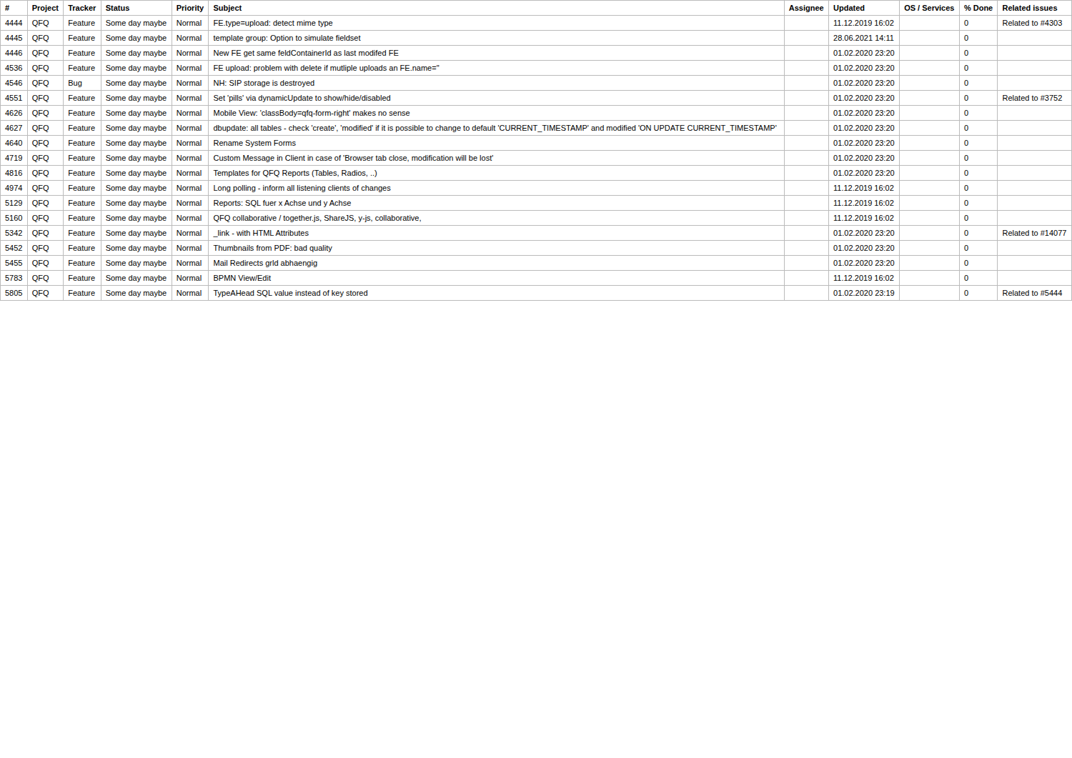| # | Project | Tracker | Status | Priority | Subject | Assignee | Updated | OS / Services | % Done | Related issues |
| --- | --- | --- | --- | --- | --- | --- | --- | --- | --- | --- |
| 4444 | QFQ | Feature | Some day maybe | Normal | FE.type=upload: detect mime type | | 11.12.2019 16:02 | | 0 | Related to #4303 |
| 4445 | QFQ | Feature | Some day maybe | Normal | template group: Option to simulate fieldset | | 28.06.2021 14:11 | | 0 | |
| 4446 | QFQ | Feature | Some day maybe | Normal | New FE get same feldContainerId as last modifed FE | | 01.02.2020 23:20 | | 0 | |
| 4536 | QFQ | Feature | Some day maybe | Normal | FE upload: problem with delete if mutliple uploads an FE.name=" | | 01.02.2020 23:20 | | 0 | |
| 4546 | QFQ | Bug | Some day maybe | Normal | NH: SIP storage is destroyed | | 01.02.2020 23:20 | | 0 | |
| 4551 | QFQ | Feature | Some day maybe | Normal | Set 'pills' via dynamicUpdate to show/hide/disabled | | 01.02.2020 23:20 | | 0 | Related to #3752 |
| 4626 | QFQ | Feature | Some day maybe | Normal | Mobile View: 'classBody=qfq-form-right' makes no sense | | 01.02.2020 23:20 | | 0 | |
| 4627 | QFQ | Feature | Some day maybe | Normal | dbupdate: all tables - check 'create', 'modified' if it is possible to change to default 'CURRENT_TIMESTAMP' and modified 'ON UPDATE CURRENT_TIMESTAMP' | | 01.02.2020 23:20 | | 0 | |
| 4640 | QFQ | Feature | Some day maybe | Normal | Rename System Forms | | 01.02.2020 23:20 | | 0 | |
| 4719 | QFQ | Feature | Some day maybe | Normal | Custom Message in Client in case of 'Browser tab close, modification will be lost' | | 01.02.2020 23:20 | | 0 | |
| 4816 | QFQ | Feature | Some day maybe | Normal | Templates for QFQ Reports (Tables, Radios, ..) | | 01.02.2020 23:20 | | 0 | |
| 4974 | QFQ | Feature | Some day maybe | Normal | Long polling - inform all listening clients of changes | | 11.12.2019 16:02 | | 0 | |
| 5129 | QFQ | Feature | Some day maybe | Normal | Reports: SQL fuer x Achse und y Achse | | 11.12.2019 16:02 | | 0 | |
| 5160 | QFQ | Feature | Some day maybe | Normal | QFQ collaborative / together.js, ShareJS, y-js, collaborative, | | 11.12.2019 16:02 | | 0 | |
| 5342 | QFQ | Feature | Some day maybe | Normal | _link - with HTML Attributes | | 01.02.2020 23:20 | | 0 | Related to #14077 |
| 5452 | QFQ | Feature | Some day maybe | Normal | Thumbnails from PDF: bad quality | | 01.02.2020 23:20 | | 0 | |
| 5455 | QFQ | Feature | Some day maybe | Normal | Mail Redirects grld abhaengig | | 01.02.2020 23:20 | | 0 | |
| 5783 | QFQ | Feature | Some day maybe | Normal | BPMN View/Edit | | 11.12.2019 16:02 | | 0 | |
| 5805 | QFQ | Feature | Some day maybe | Normal | TypeAHead SQL value instead of key stored | | 01.02.2020 23:19 | | 0 | Related to #5444 |